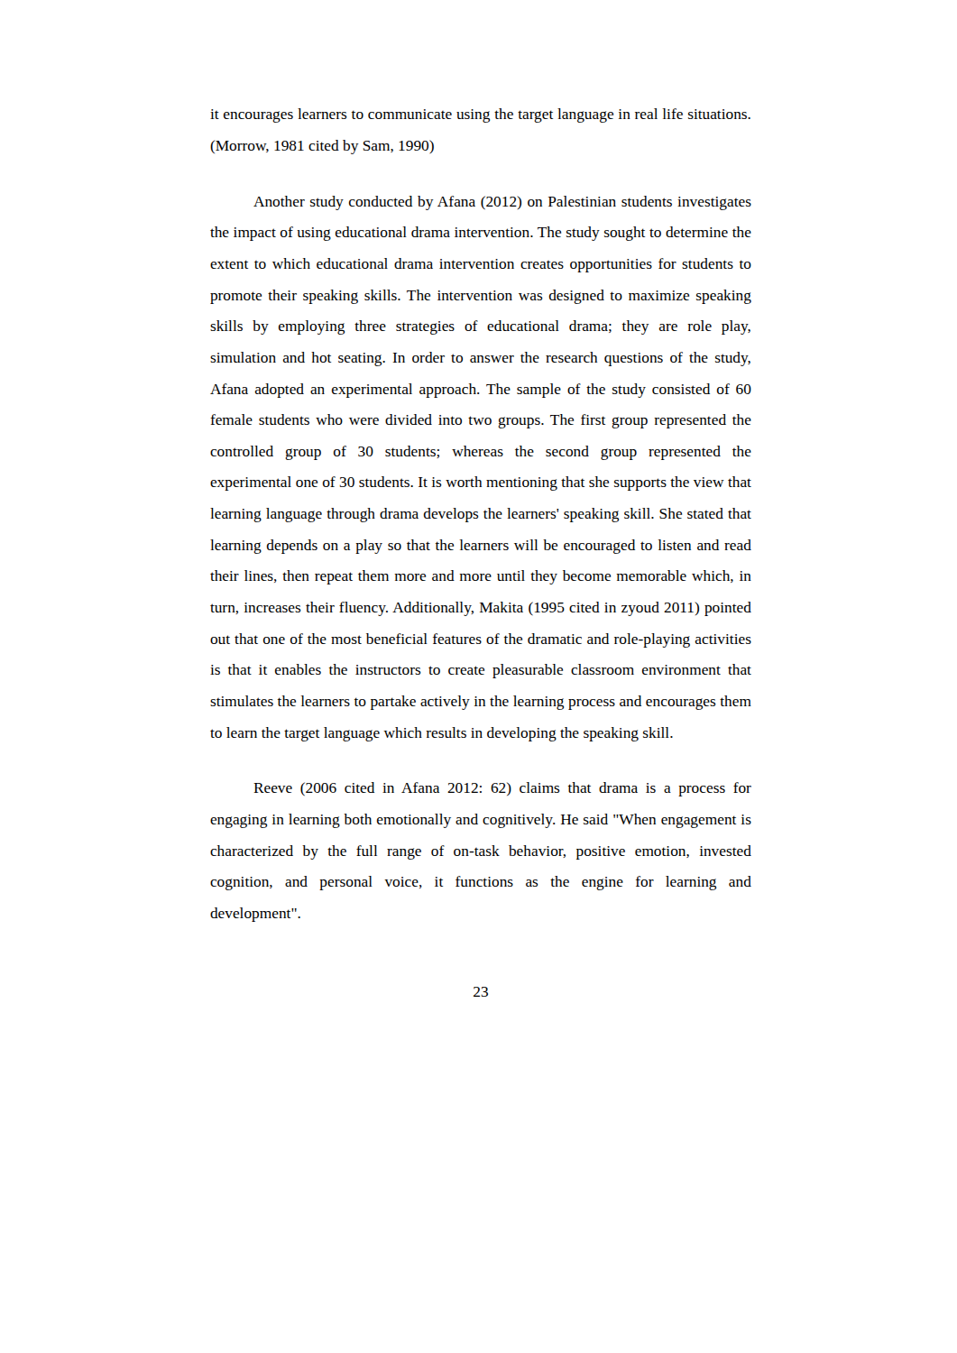it encourages learners to communicate using the target language in real life situations. (Morrow, 1981 cited by Sam, 1990)
Another study conducted by Afana (2012) on Palestinian students investigates the impact of using educational drama intervention. The study sought to determine the extent to which educational drama intervention creates opportunities for students to promote their speaking skills. The intervention was designed to maximize speaking skills by employing three strategies of educational drama; they are role play, simulation and hot seating. In order to answer the research questions of the study, Afana adopted an experimental approach. The sample of the study consisted of 60 female students who were divided into two groups. The first group represented the controlled group of 30 students; whereas the second group represented the experimental one of 30 students. It is worth mentioning that she supports the view that learning language through drama develops the learners' speaking skill. She stated that learning depends on a play so that the learners will be encouraged to listen and read their lines, then repeat them more and more until they become memorable which, in turn, increases their fluency. Additionally, Makita (1995 cited in zyoud 2011) pointed out that one of the most beneficial features of the dramatic and role-playing activities is that it enables the instructors to create pleasurable classroom environment that stimulates the learners to partake actively in the learning process and encourages them to learn the target language which results in developing the speaking skill.
Reeve (2006 cited in Afana 2012: 62) claims that drama is a process for engaging in learning both emotionally and cognitively. He said "When engagement is characterized by the full range of on-task behavior, positive emotion, invested cognition, and personal voice, it functions as the engine for learning and development".
23